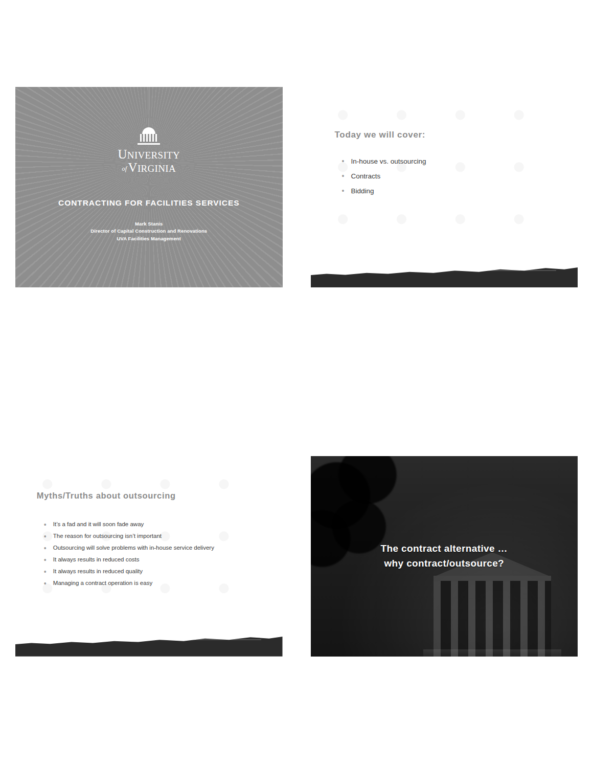UNIVERSITY
of VIRGINIA
CONTRACTING FOR FACILITIES SERVICES
Mark Stanis
Director of Capital Construction and Renovations
UVA Facilities Management
Today we will cover:
In-house vs. outsourcing
Contracts
Bidding
Myths/Truths about outsourcing
It’s a fad and it will soon fade away
The reason for outsourcing isn’t important
Outsourcing will solve problems with in-house service delivery
It always results in reduced costs
It always results in reduced quality
Managing a contract operation is easy
The contract alternative …
why contract/outsource?